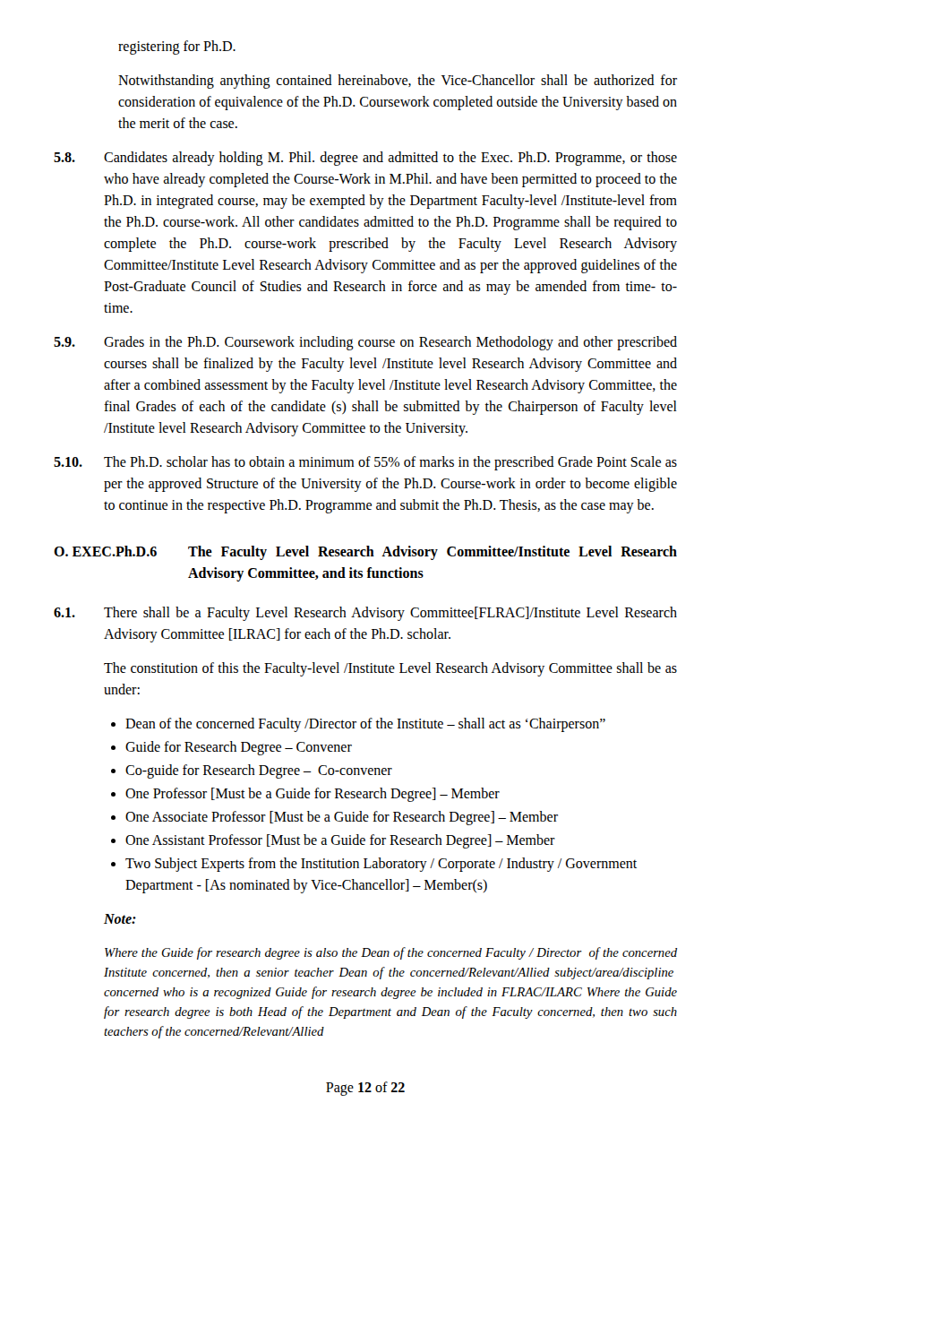registering for Ph.D.
Notwithstanding anything contained hereinabove, the Vice-Chancellor shall be authorized for consideration of equivalence of the Ph.D. Coursework completed outside the University based on the merit of the case.
5.8.
Candidates already holding M. Phil. degree and admitted to the Exec. Ph.D. Programme, or those who have already completed the Course-Work in M.Phil. and have been permitted to proceed to the Ph.D. in integrated course, may be exempted by the Department Faculty-level /Institute-level from the Ph.D. course-work. All other candidates admitted to the Ph.D. Programme shall be required to complete the Ph.D. course-work prescribed by the Faculty Level Research Advisory Committee/Institute Level Research Advisory Committee and as per the approved guidelines of the Post-Graduate Council of Studies and Research in force and as may be amended from time- to-time.
5.9.
Grades in the Ph.D. Coursework including course on Research Methodology and other prescribed courses shall be finalized by the Faculty level /Institute level Research Advisory Committee and after a combined assessment by the Faculty level /Institute level Research Advisory Committee, the final Grades of each of the candidate (s) shall be submitted by the Chairperson of Faculty level /Institute level Research Advisory Committee to the University.
5.10.
The Ph.D. scholar has to obtain a minimum of 55% of marks in the prescribed Grade Point Scale as per the approved Structure of the University of the Ph.D. Course-work in order to become eligible to continue in the respective Ph.D. Programme and submit the Ph.D. Thesis, as the case may be.
O. EXEC.Ph.D.6
The Faculty Level Research Advisory Committee/Institute Level Research Advisory Committee, and its functions
6.1.
There shall be a Faculty Level Research Advisory Committee[FLRAC]/Institute Level Research Advisory Committee [ILRAC] for each of the Ph.D. scholar.
The constitution of this the Faculty-level /Institute Level Research Advisory Committee shall be as under:
Dean of the concerned Faculty /Director of the Institute – shall act as ‘Chairperson”
Guide for Research Degree – Convener
Co-guide for Research Degree – Co-convener
One Professor [Must be a Guide for Research Degree] – Member
One Associate Professor [Must be a Guide for Research Degree] – Member
One Assistant Professor [Must be a Guide for Research Degree] – Member
Two Subject Experts from the Institution Laboratory / Corporate / Industry / Government Department - [As nominated by Vice-Chancellor] – Member(s)
Note:
Where the Guide for research degree is also the Dean of the concerned Faculty / Director of the concerned Institute concerned, then a senior teacher Dean of the concerned/Relevant/Allied subject/area/discipline concerned who is a recognized Guide for research degree be included in FLRAC/ILARC Where the Guide for research degree is both Head of the Department and Dean of the Faculty concerned, then two such teachers of the concerned/Relevant/Allied
Page 12 of 22